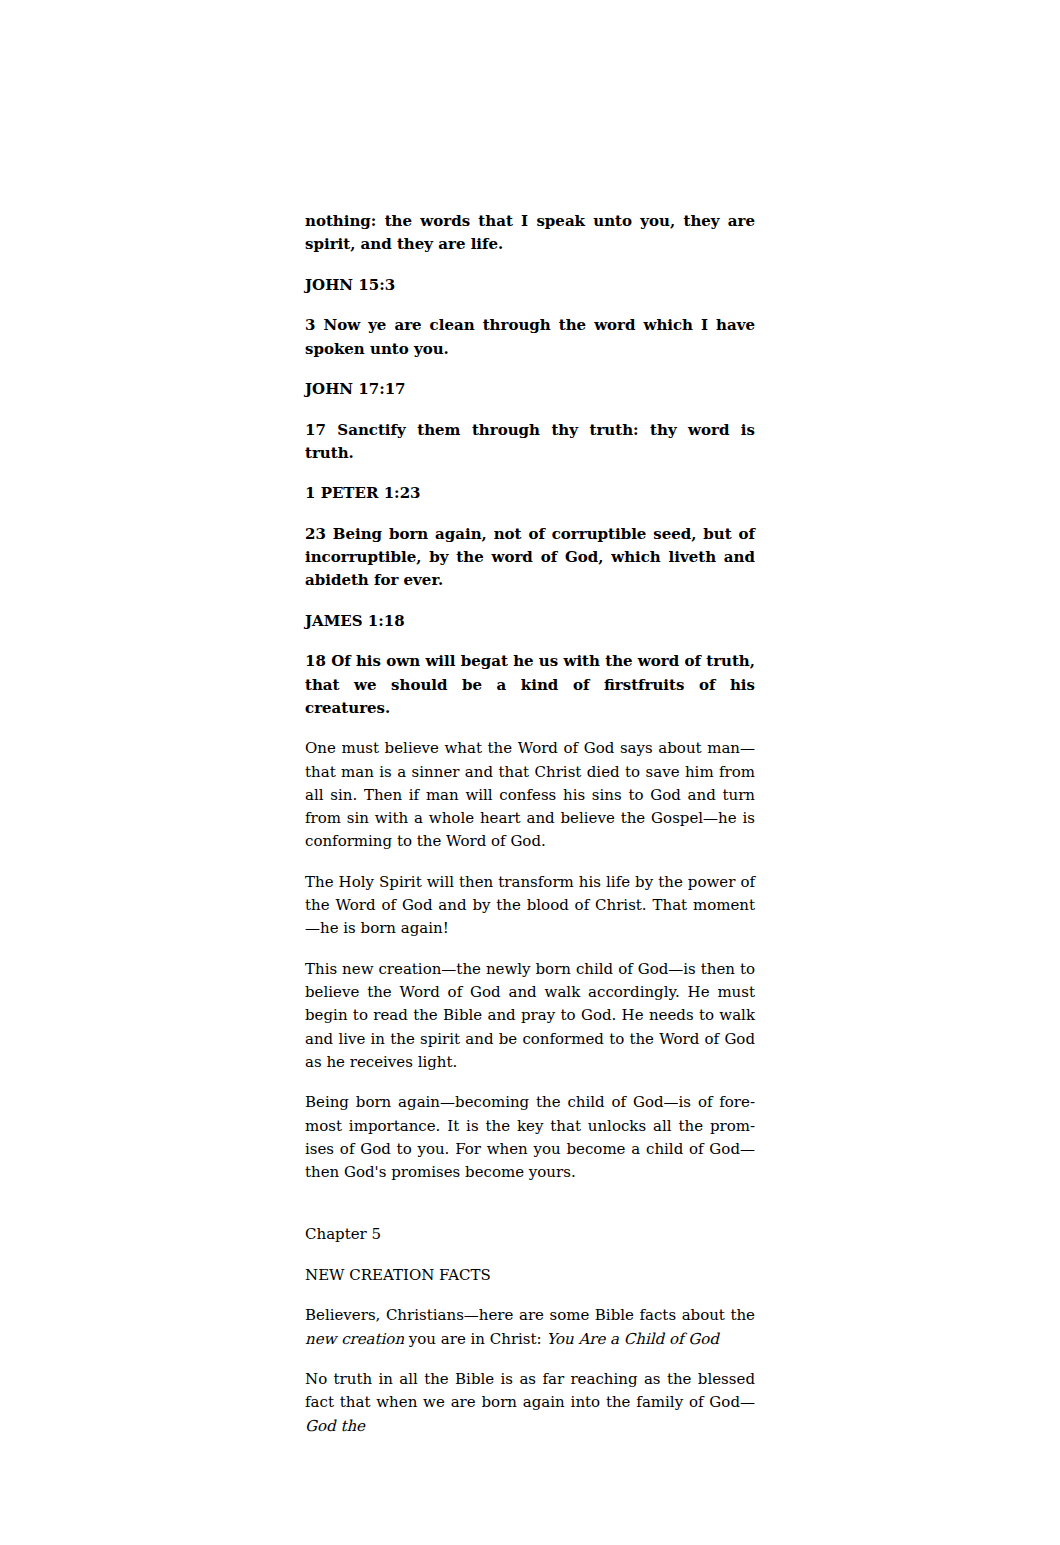nothing: the words that I speak unto you, they are spirit, and they are life.
JOHN 15:3
3 Now ye are clean through the word which I have spoken unto you.
JOHN 17:17
17 Sanctify them through thy truth: thy word is truth.
1 PETER 1:23
23 Being born again, not of corruptible seed, but of incorruptible, by the word of God, which liveth and abideth for ever.
JAMES 1:18
18 Of his own will begat he us with the word of truth, that we should be a kind of firstfruits of his creatures.
One must believe what the Word of God says about man—that man is a sinner and that Christ died to save him from all sin. Then if man will confess his sins to God and turn from sin with a whole heart and believe the Gospel—he is conforming to the Word of God.
The Holy Spirit will then transform his life by the power of the Word of God and by the blood of Christ. That moment—he is born again!
This new creation—the newly born child of God—is then to believe the Word of God and walk accordingly. He must begin to read the Bible and pray to God. He needs to walk and live in the spirit and be conformed to the Word of God as he receives light.
Being born again—becoming the child of God—is of foremost importance. It is the key that unlocks all the promises of God to you. For when you become a child of God—then God's promises become yours.
Chapter 5
NEW CREATION FACTS
Believers, Christians—here are some Bible facts about the new creation you are in Christ: You Are a Child of God
No truth in all the Bible is as far reaching as the blessed fact that when we are born again into the family of God— God the